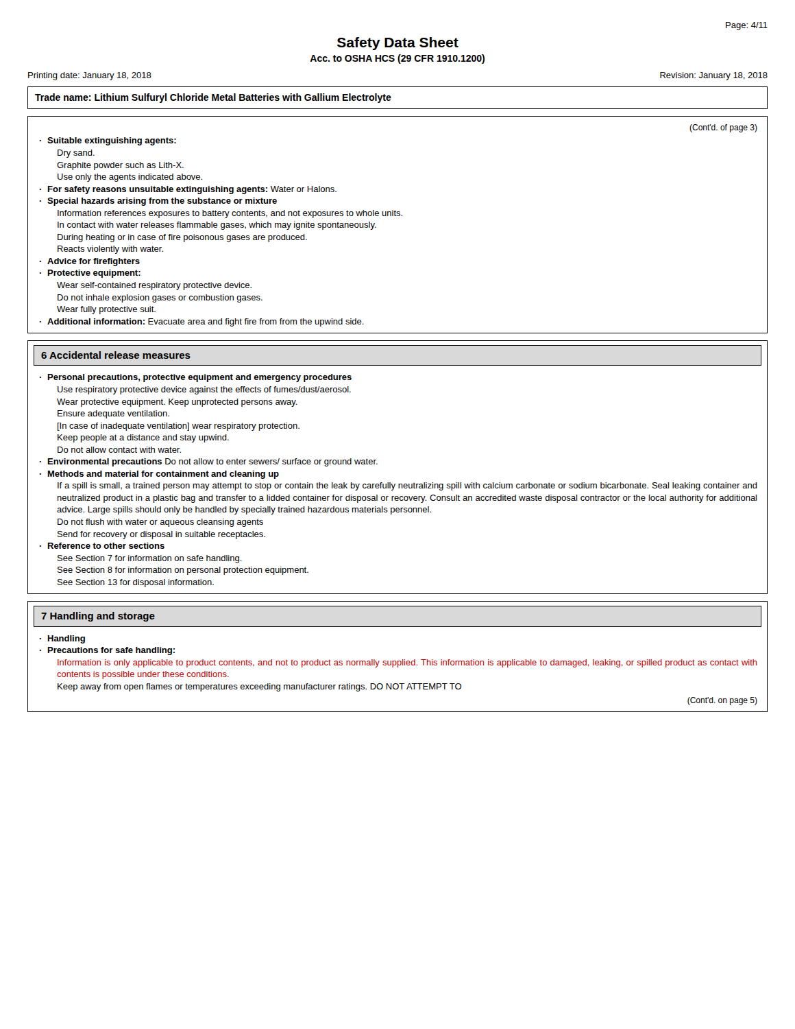Page: 4/11
Safety Data Sheet
Acc. to OSHA HCS (29 CFR 1910.1200)
Printing date: January 18, 2018
Revision: January 18, 2018
Trade name: Lithium Sulfuryl Chloride Metal Batteries with Gallium Electrolyte
(Cont'd. of page 3)
Suitable extinguishing agents:
Dry sand.
Graphite powder such as Lith-X.
Use only the agents indicated above.
For safety reasons unsuitable extinguishing agents: Water or Halons.
Special hazards arising from the substance or mixture
Information references exposures to battery contents, and not exposures to whole units.
In contact with water releases flammable gases, which may ignite spontaneously.
During heating or in case of fire poisonous gases are produced.
Reacts violently with water.
Advice for firefighters
Protective equipment:
Wear self-contained respiratory protective device.
Do not inhale explosion gases or combustion gases.
Wear fully protective suit.
Additional information: Evacuate area and fight fire from from the upwind side.
6 Accidental release measures
Personal precautions, protective equipment and emergency procedures
Use respiratory protective device against the effects of fumes/dust/aerosol.
Wear protective equipment. Keep unprotected persons away.
Ensure adequate ventilation.
[In case of inadequate ventilation] wear respiratory protection.
Keep people at a distance and stay upwind.
Do not allow contact with water.
Environmental precautions Do not allow to enter sewers/ surface or ground water.
Methods and material for containment and cleaning up
If a spill is small, a trained person may attempt to stop or contain the leak by carefully neutralizing spill with calcium carbonate or sodium bicarbonate. Seal leaking container and neutralized product in a plastic bag and transfer to a lidded container for disposal or recovery. Consult an accredited waste disposal contractor or the local authority for additional advice. Large spills should only be handled by specially trained hazardous materials personnel.
Do not flush with water or aqueous cleansing agents
Send for recovery or disposal in suitable receptacles.
Reference to other sections
See Section 7 for information on safe handling.
See Section 8 for information on personal protection equipment.
See Section 13 for disposal information.
7 Handling and storage
Handling
Precautions for safe handling:
Information is only applicable to product contents, and not to product as normally supplied. This information is applicable to damaged, leaking, or spilled product as contact with contents is possible under these conditions.
Keep away from open flames or temperatures exceeding manufacturer ratings. DO NOT ATTEMPT TO
(Cont'd. on page 5)